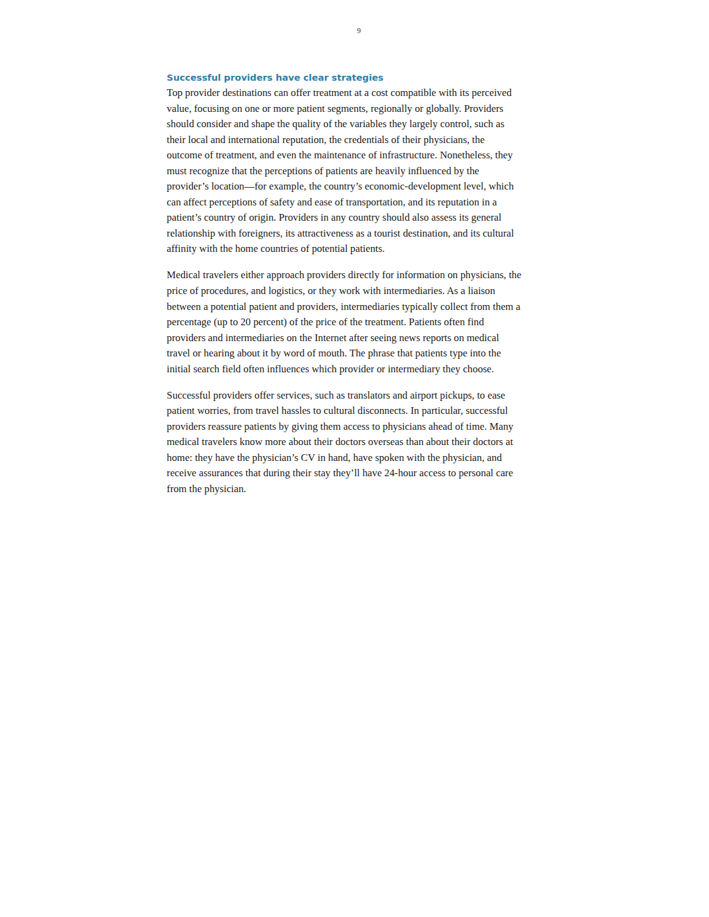9
Successful providers have clear strategies
Top provider destinations can offer treatment at a cost compatible with its perceived value, focusing on one or more patient segments, regionally or globally. Providers should consider and shape the quality of the variables they largely control, such as their local and international reputation, the credentials of their physicians, the outcome of treatment, and even the maintenance of infrastructure. Nonetheless, they must recognize that the perceptions of patients are heavily influenced by the provider’s location—for example, the country’s economic-development level, which can affect perceptions of safety and ease of transportation, and its reputation in a patient’s country of origin. Providers in any country should also assess its general relationship with foreigners, its attractiveness as a tourist destination, and its cultural affinity with the home countries of potential patients.
Medical travelers either approach providers directly for information on physicians, the price of procedures, and logistics, or they work with intermediaries. As a liaison between a potential patient and providers, intermediaries typically collect from them a percentage (up to 20 percent) of the price of the treatment. Patients often find providers and intermediaries on the Internet after seeing news reports on medical travel or hearing about it by word of mouth. The phrase that patients type into the initial search field often influences which provider or intermediary they choose.
Successful providers offer services, such as translators and airport pickups, to ease patient worries, from travel hassles to cultural disconnects. In particular, successful providers reassure patients by giving them access to physicians ahead of time. Many medical travelers know more about their doctors overseas than about their doctors at home: they have the physician’s CV in hand, have spoken with the physician, and receive assurances that during their stay they’ll have 24-hour access to personal care from the physician.